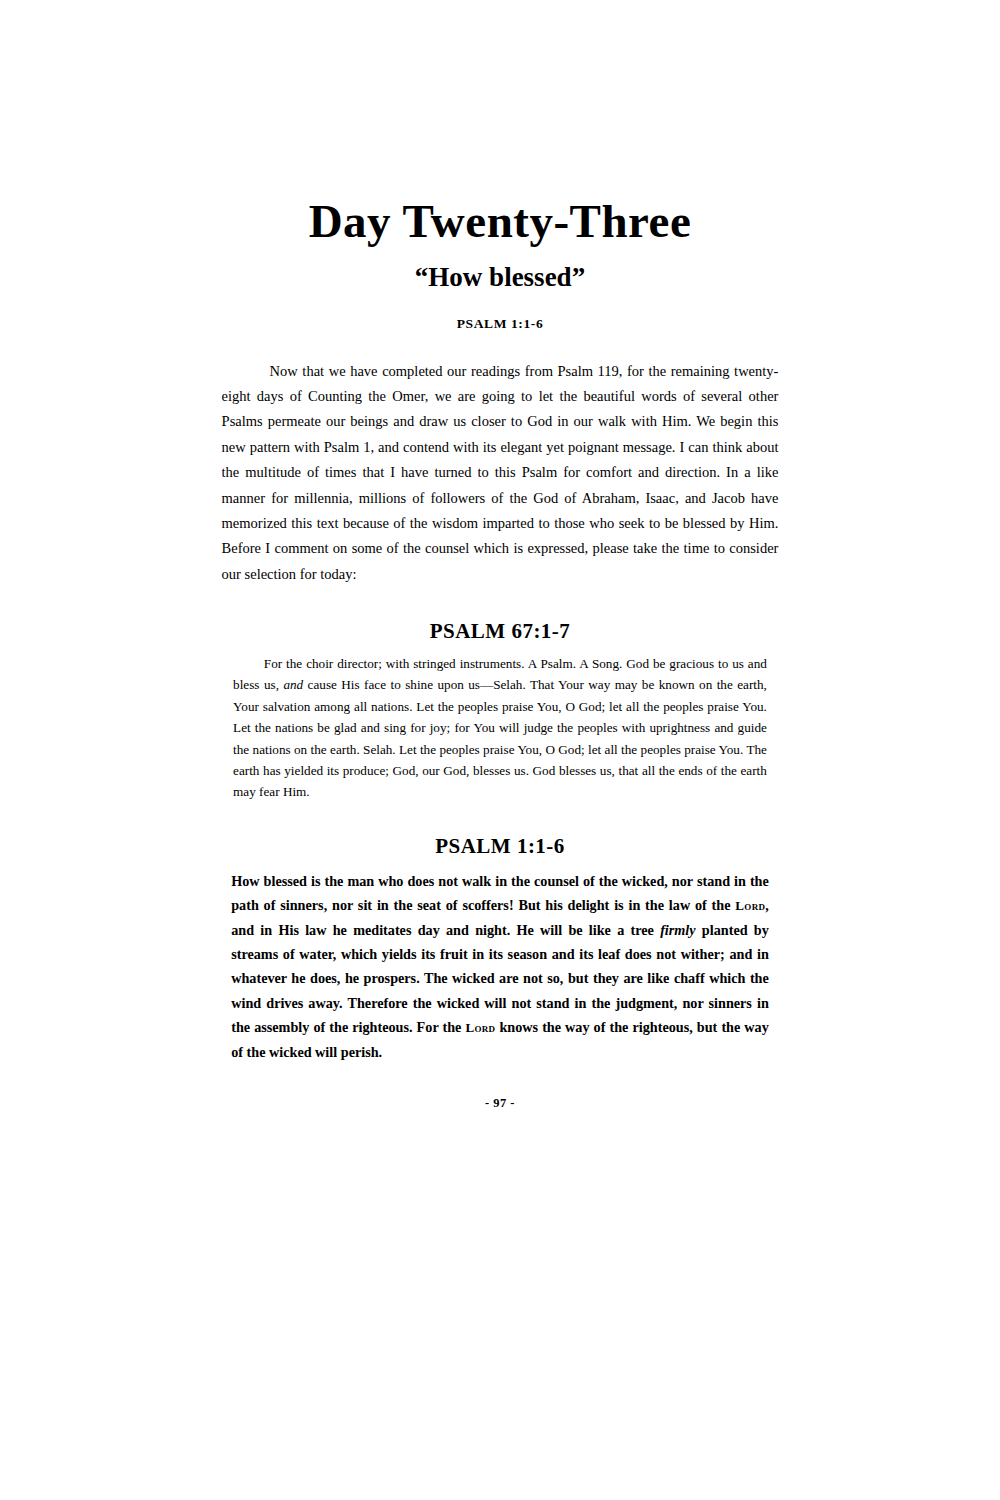Day Twenty-Three
“How blessed”
PSALM 1:1-6
Now that we have completed our readings from Psalm 119, for the remaining twenty-eight days of Counting the Omer, we are going to let the beautiful words of several other Psalms permeate our beings and draw us closer to God in our walk with Him. We begin this new pattern with Psalm 1, and contend with its elegant yet poignant message. I can think about the multitude of times that I have turned to this Psalm for comfort and direction. In a like manner for millennia, millions of followers of the God of Abraham, Isaac, and Jacob have memorized this text because of the wisdom imparted to those who seek to be blessed by Him. Before I comment on some of the counsel which is expressed, please take the time to consider our selection for today:
PSALM 67:1-7
For the choir director; with stringed instruments. A Psalm. A Song. God be gracious to us and bless us, and cause His face to shine upon us—Selah. That Your way may be known on the earth, Your salvation among all nations. Let the peoples praise You, O God; let all the peoples praise You. Let the nations be glad and sing for joy; for You will judge the peoples with uprightness and guide the nations on the earth. Selah. Let the peoples praise You, O God; let all the peoples praise You. The earth has yielded its produce; God, our God, blesses us. God blesses us, that all the ends of the earth may fear Him.
PSALM 1:1-6
How blessed is the man who does not walk in the counsel of the wicked, nor stand in the path of sinners, nor sit in the seat of scoffers! But his delight is in the law of the Lord, and in His law he meditates day and night. He will be like a tree firmly planted by streams of water, which yields its fruit in its season and its leaf does not wither; and in whatever he does, he prospers. The wicked are not so, but they are like chaff which the wind drives away. Therefore the wicked will not stand in the judgment, nor sinners in the assembly of the righteous. For the Lord knows the way of the righteous, but the way of the wicked will perish.
- 97 -